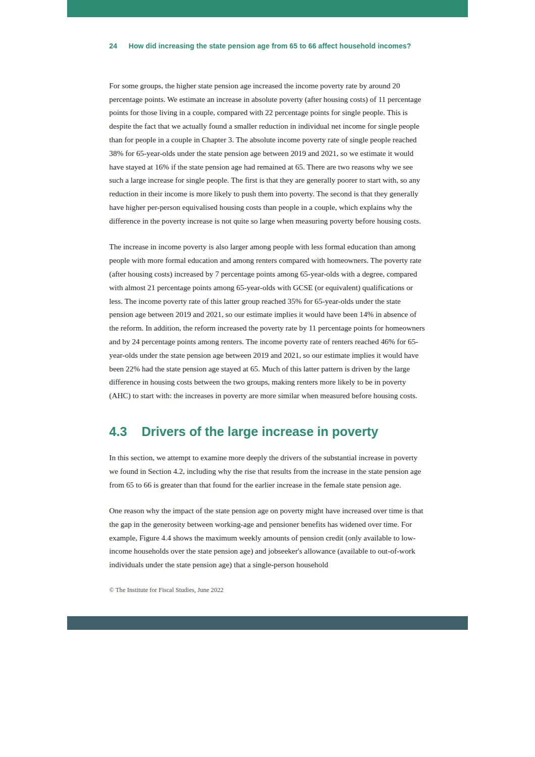24 How did increasing the state pension age from 65 to 66 affect household incomes?
For some groups, the higher state pension age increased the income poverty rate by around 20 percentage points. We estimate an increase in absolute poverty (after housing costs) of 11 percentage points for those living in a couple, compared with 22 percentage points for single people. This is despite the fact that we actually found a smaller reduction in individual net income for single people than for people in a couple in Chapter 3. The absolute income poverty rate of single people reached 38% for 65-year-olds under the state pension age between 2019 and 2021, so we estimate it would have stayed at 16% if the state pension age had remained at 65. There are two reasons why we see such a large increase for single people. The first is that they are generally poorer to start with, so any reduction in their income is more likely to push them into poverty. The second is that they generally have higher per-person equivalised housing costs than people in a couple, which explains why the difference in the poverty increase is not quite so large when measuring poverty before housing costs.
The increase in income poverty is also larger among people with less formal education than among people with more formal education and among renters compared with homeowners. The poverty rate (after housing costs) increased by 7 percentage points among 65-year-olds with a degree, compared with almost 21 percentage points among 65-year-olds with GCSE (or equivalent) qualifications or less. The income poverty rate of this latter group reached 35% for 65-year-olds under the state pension age between 2019 and 2021, so our estimate implies it would have been 14% in absence of the reform. In addition, the reform increased the poverty rate by 11 percentage points for homeowners and by 24 percentage points among renters. The income poverty rate of renters reached 46% for 65-year-olds under the state pension age between 2019 and 2021, so our estimate implies it would have been 22% had the state pension age stayed at 65. Much of this latter pattern is driven by the large difference in housing costs between the two groups, making renters more likely to be in poverty (AHC) to start with: the increases in poverty are more similar when measured before housing costs.
4.3 Drivers of the large increase in poverty
In this section, we attempt to examine more deeply the drivers of the substantial increase in poverty we found in Section 4.2, including why the rise that results from the increase in the state pension age from 65 to 66 is greater than that found for the earlier increase in the female state pension age.
One reason why the impact of the state pension age on poverty might have increased over time is that the gap in the generosity between working-age and pensioner benefits has widened over time. For example, Figure 4.4 shows the maximum weekly amounts of pension credit (only available to low-income households over the state pension age) and jobseeker's allowance (available to out-of-work individuals under the state pension age) that a single-person household
© The Institute for Fiscal Studies, June 2022